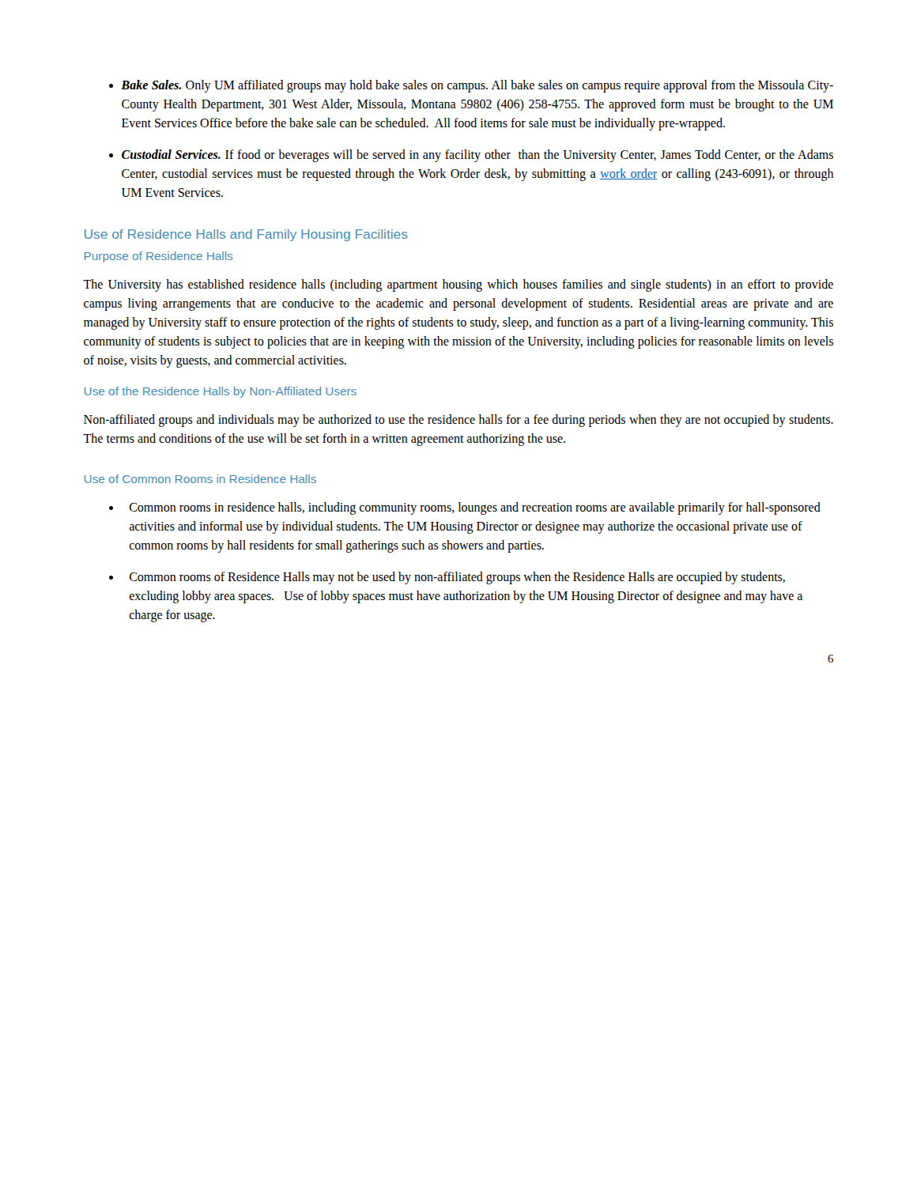Bake Sales. Only UM affiliated groups may hold bake sales on campus. All bake sales on campus require approval from the Missoula City-County Health Department, 301 West Alder, Missoula, Montana 59802 (406) 258-4755. The approved form must be brought to the UM Event Services Office before the bake sale can be scheduled. All food items for sale must be individually pre-wrapped.
Custodial Services. If food or beverages will be served in any facility other than the University Center, James Todd Center, or the Adams Center, custodial services must be requested through the Work Order desk, by submitting a work order or calling (243-6091), or through UM Event Services.
Use of Residence Halls and Family Housing Facilities
Purpose of Residence Halls
The University has established residence halls (including apartment housing which houses families and single students) in an effort to provide campus living arrangements that are conducive to the academic and personal development of students. Residential areas are private and are managed by University staff to ensure protection of the rights of students to study, sleep, and function as a part of a living-learning community. This community of students is subject to policies that are in keeping with the mission of the University, including policies for reasonable limits on levels of noise, visits by guests, and commercial activities.
Use of the Residence Halls by Non-Affiliated Users
Non-affiliated groups and individuals may be authorized to use the residence halls for a fee during periods when they are not occupied by students. The terms and conditions of the use will be set forth in a written agreement authorizing the use.
Use of Common Rooms in Residence Halls
Common rooms in residence halls, including community rooms, lounges and recreation rooms are available primarily for hall-sponsored activities and informal use by individual students. The UM Housing Director or designee may authorize the occasional private use of common rooms by hall residents for small gatherings such as showers and parties.
Common rooms of Residence Halls may not be used by non-affiliated groups when the Residence Halls are occupied by students, excluding lobby area spaces. Use of lobby spaces must have authorization by the UM Housing Director of designee and may have a charge for usage.
6